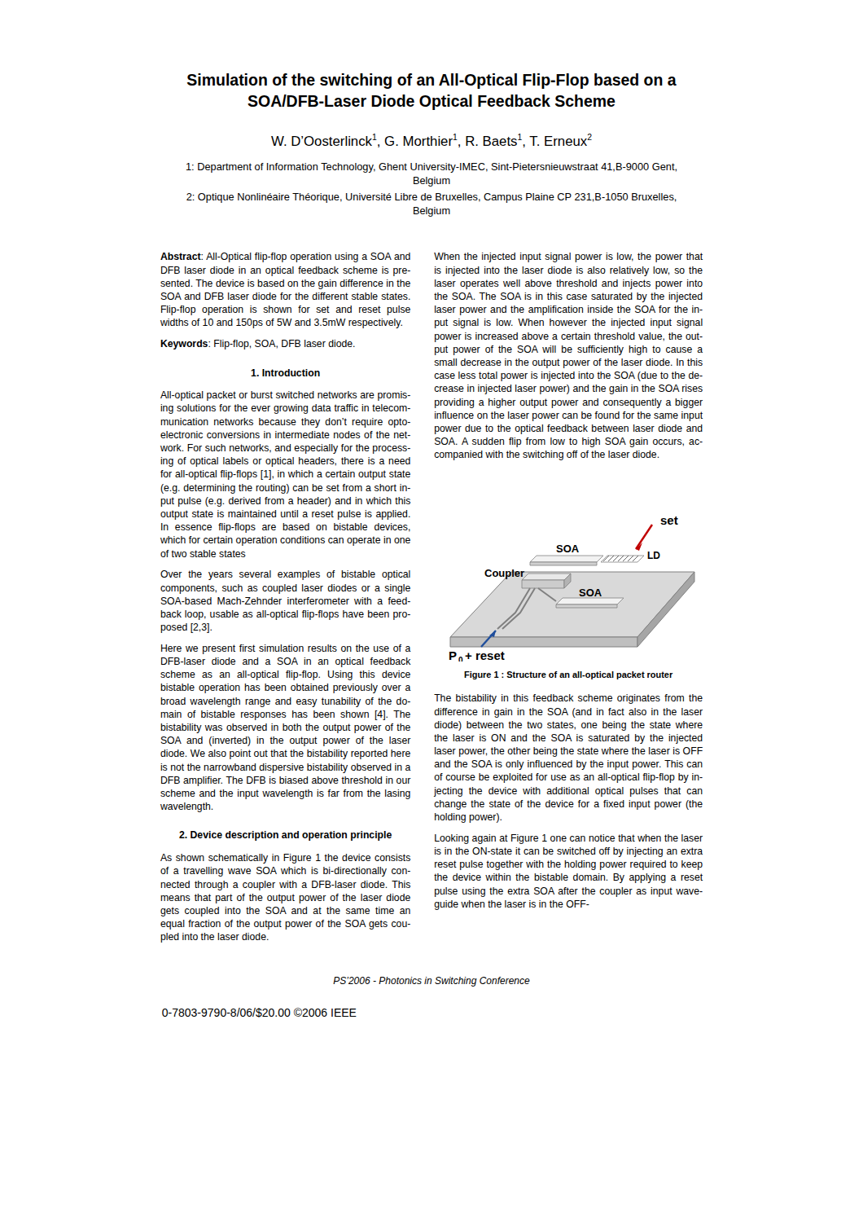Simulation of the switching of an All-Optical Flip-Flop based on a
SOA/DFB-Laser Diode Optical Feedback Scheme
W. D’Oosterlinck1, G. Morthier1, R. Baets1, T. Erneux2
1: Department of Information Technology, Ghent University-IMEC, Sint-Pietersnieuwstraat 41,B-9000 Gent,
Belgium
2: Optique Nonlinéaire Théorique, Université Libre de Bruxelles, Campus Plaine CP 231,B-1050 Bruxelles,
Belgium
Abstract: All-Optical flip-flop operation using a SOA and DFB laser diode in an optical feedback scheme is presented. The device is based on the gain difference in the SOA and DFB laser diode for the different stable states. Flip-flop operation is shown for set and reset pulse widths of 10 and 150ps of 5W and 3.5mW respectively.
Keywords: Flip-flop, SOA, DFB laser diode.
1. Introduction
All-optical packet or burst switched networks are promising solutions for the ever growing data traffic in telecommunication networks because they don’t require opto-electronic conversions in intermediate nodes of the network. For such networks, and especially for the processing of optical labels or optical headers, there is a need for all-optical flip-flops [1], in which a certain output state (e.g. determining the routing) can be set from a short input pulse (e.g. derived from a header) and in which this output state is maintained until a reset pulse is applied. In essence flip-flops are based on bistable devices, which for certain operation conditions can operate in one of two stable states
Over the years several examples of bistable optical components, such as coupled laser diodes or a single SOA-based Mach-Zehnder interferometer with a feedback loop, usable as all-optical flip-flops have been proposed [2,3].
Here we present first simulation results on the use of a DFB-laser diode and a SOA in an optical feedback scheme as an all-optical flip-flop. Using this device bistable operation has been obtained previously over a broad wavelength range and easy tunability of the domain of bistable responses has been shown [4]. The bistability was observed in both the output power of the SOA and (inverted) in the output power of the laser diode. We also point out that the bistability reported here is not the narrowband dispersive bistability observed in a DFB amplifier. The DFB is biased above threshold in our scheme and the input wavelength is far from the lasing wavelength.
2. Device description and operation principle
As shown schematically in Figure 1 the device consists of a travelling wave SOA which is bi-directionally connected through a coupler with a DFB-laser diode. This means that part of the output power of the laser diode gets coupled into the SOA and at the same time an equal fraction of the output power of the SOA gets coupled into the laser diode.
When the injected input signal power is low, the power that is injected into the laser diode is also relatively low, so the laser operates well above threshold and injects power into the SOA. The SOA is in this case saturated by the injected laser power and the amplification inside the SOA for the input signal is low. When however the injected input signal power is increased above a certain threshold value, the output power of the SOA will be sufficiently high to cause a small decrease in the output power of the laser diode. In this case less total power is injected into the SOA (due to the decrease in injected laser power) and the gain in the SOA rises providing a higher output power and consequently a bigger influence on the laser power can be found for the same input power due to the optical feedback between laser diode and SOA. A sudden flip from low to high SOA gain occurs, accompanied with the switching off of the laser diode.
set SOA LD Coupler SOA P 0 + reset
Figure 1 : Structure of an all-optical packet router
The bistability in this feedback scheme originates from the difference in gain in the SOA (and in fact also in the laser diode) between the two states, one being the state where the laser is ON and the SOA is saturated by the injected laser power, the other being the state where the laser is OFF and the SOA is only influenced by the input power. This can of course be exploited for use as an all-optical flip-flop by injecting the device with additional optical pulses that can change the state of the device for a fixed input power (the holding power).
Looking again at Figure 1 one can notice that when the laser is in the ON-state it can be switched off by injecting an extra reset pulse together with the holding power required to keep the device within the bistable domain. By applying a reset pulse using the extra SOA after the coupler as input waveguide when the laser is in the OFF-
PS’2006 - Photonics in Switching Conference
0-7803-9790-8/06/$20.00 ©2006 IEEE